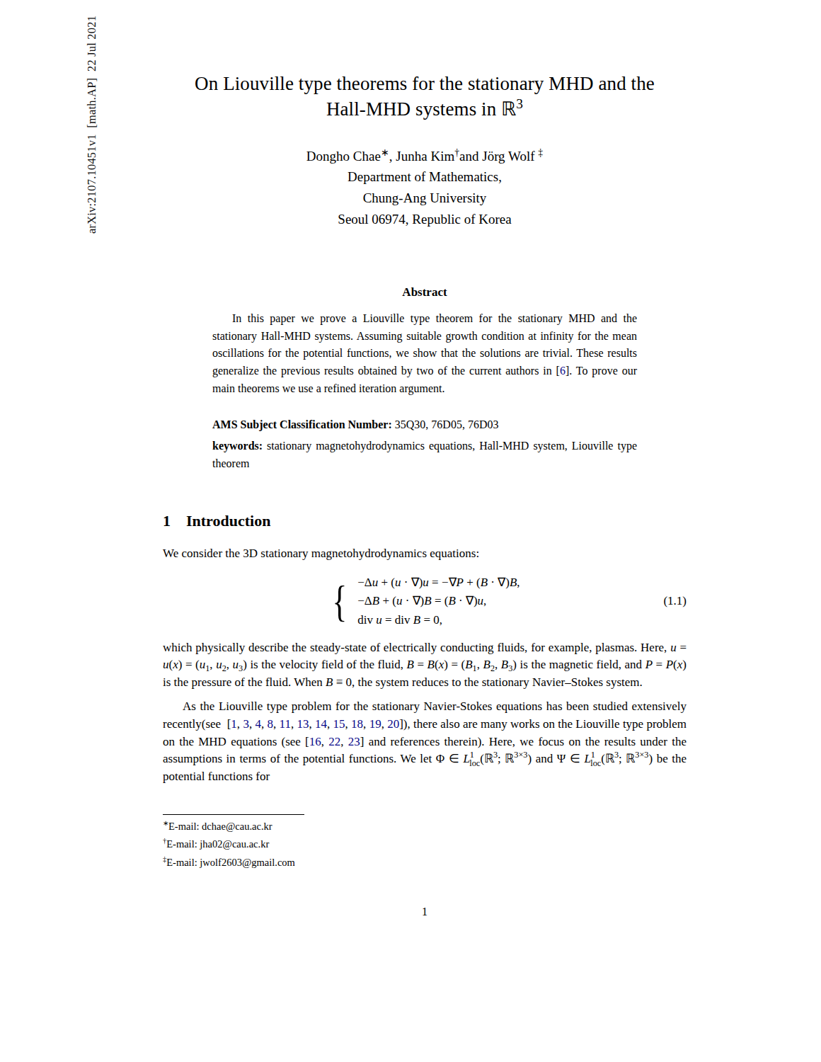arXiv:2107.10451v1 [math.AP] 22 Jul 2021
On Liouville type theorems for the stationary MHD and the
Hall-MHD systems in ℝ3
Dongho Chae∗, Junha Kim†and Jörg Wolf ‡
Department of Mathematics,
Chung-Ang University
Seoul 06974, Republic of Korea
Abstract
In this paper we prove a Liouville type theorem for the stationary MHD and the stationary Hall-MHD systems. Assuming suitable growth condition at infinity for the mean oscillations for the potential functions, we show that the solutions are trivial. These results generalize the previous results obtained by two of the current authors in [6]. To prove our main theorems we use a refined iteration argument.
AMS Subject Classification Number: 35Q30, 76D05, 76D03
keywords: stationary magnetohydrodynamics equations, Hall-MHD system, Liouville type theorem
1 Introduction
We consider the 3D stationary magnetohydrodynamics equations:
{
−Δu + (u · ∇)u = −∇P + (B · ∇)B,
−ΔB + (u · ∇)B = (B · ∇)u,
div u = div B = 0,
(1.1)
which physically describe the steady-state of electrically conducting fluids, for example, plasmas. Here, u = u(x) = (u1, u2, u3) is the velocity field of the fluid, B = B(x) = (B1, B2, B3) is the magnetic field, and P = P(x) is the pressure of the fluid. When B ≡ 0, the system reduces to the stationary Navier–Stokes system.
As the Liouville type problem for the stationary Navier-Stokes equations has been studied extensively recently(see [1, 3, 4, 8, 11, 13, 14, 15, 18, 19, 20]), there also are many works on the Liouville type problem on the MHD equations (see [16, 22, 23] and references therein). Here, we focus on the results under the assumptions in terms of the potential functions. We let Φ ∈ L1loc(ℝ3; ℝ3×3) and Ψ ∈ L1loc(ℝ3; ℝ3×3) be the potential functions for
∗E-mail: dchae@cau.ac.kr
†E-mail: jha02@cau.ac.kr
‡E-mail: jwolf2603@gmail.com
1